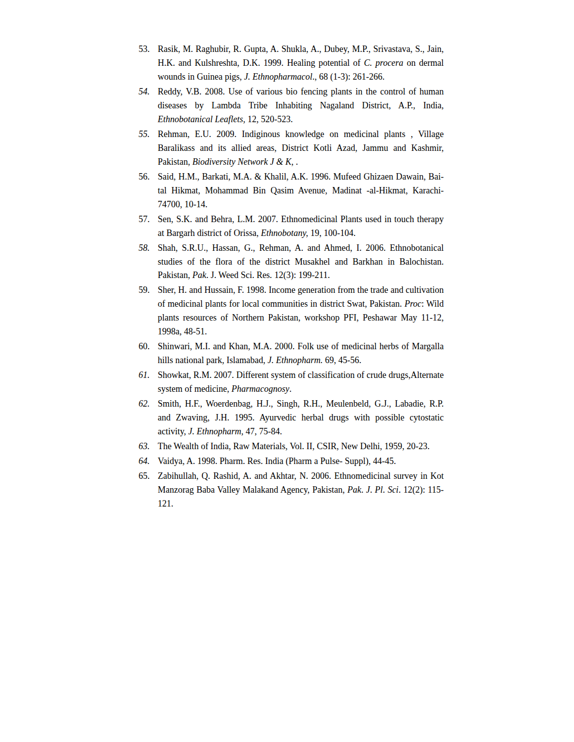53. Rasik, M. Raghubir, R. Gupta, A. Shukla, A., Dubey, M.P., Srivastava, S., Jain, H.K. and Kulshreshta, D.K. 1999. Healing potential of C. procera on dermal wounds in Guinea pigs, J. Ethnopharmacol., 68 (1-3): 261-266.
54. Reddy, V.B. 2008. Use of various bio fencing plants in the control of human diseases by Lambda Tribe Inhabiting Nagaland District, A.P., India, Ethnobotanical Leaflets, 12, 520-523.
55. Rehman, E.U. 2009. Indiginous knowledge on medicinal plants , Village Baralikass and its allied areas, District Kotli Azad, Jammu and Kashmir, Pakistan, Biodiversity Network J & K, .
56. Said, H.M., Barkati, M.A. & Khalil, A.K. 1996. Mufeed Ghizaen Dawain, Bai-tal Hikmat, Mohammad Bin Qasim Avenue, Madinat -al-Hikmat, Karachi-74700, 10-14.
57. Sen, S.K. and Behra, L.M. 2007. Ethnomedicinal Plants used in touch therapy at Bargarh district of Orissa, Ethnobotany, 19, 100-104.
58. Shah, S.R.U., Hassan, G., Rehman, A. and Ahmed, I. 2006. Ethnobotanical studies of the flora of the district Musakhel and Barkhan in Balochistan. Pakistan, Pak. J. Weed Sci. Res. 12(3): 199-211.
59. Sher, H. and Hussain, F. 1998. Income generation from the trade and cultivation of medicinal plants for local communities in district Swat, Pakistan. Proc: Wild plants resources of Northern Pakistan, workshop PFI, Peshawar May 11-12, 1998a, 48-51.
60. Shinwari, M.I. and Khan, M.A. 2000. Folk use of medicinal herbs of Margalla hills national park, Islamabad, J. Ethnopharm. 69, 45-56.
61. Showkat, R.M. 2007. Different system of classification of crude drugs,Alternate system of medicine, Pharmacognosy.
62. Smith, H.F., Woerdenbag, H.J., Singh, R.H., Meulenbeld, G.J., Labadie, R.P. and Zwaving, J.H. 1995. Ayurvedic herbal drugs with possible cytostatic activity, J. Ethnopharm, 47, 75-84.
63. The Wealth of India, Raw Materials, Vol. II, CSIR, New Delhi, 1959, 20-23.
64. Vaidya, A. 1998. Pharm. Res. India (Pharm a Pulse- Suppl), 44-45.
65. Zabihullah, Q. Rashid, A. and Akhtar, N. 2006. Ethnomedicinal survey in Kot Manzorag Baba Valley Malakand Agency, Pakistan, Pak. J. Pl. Sci. 12(2): 115-121.